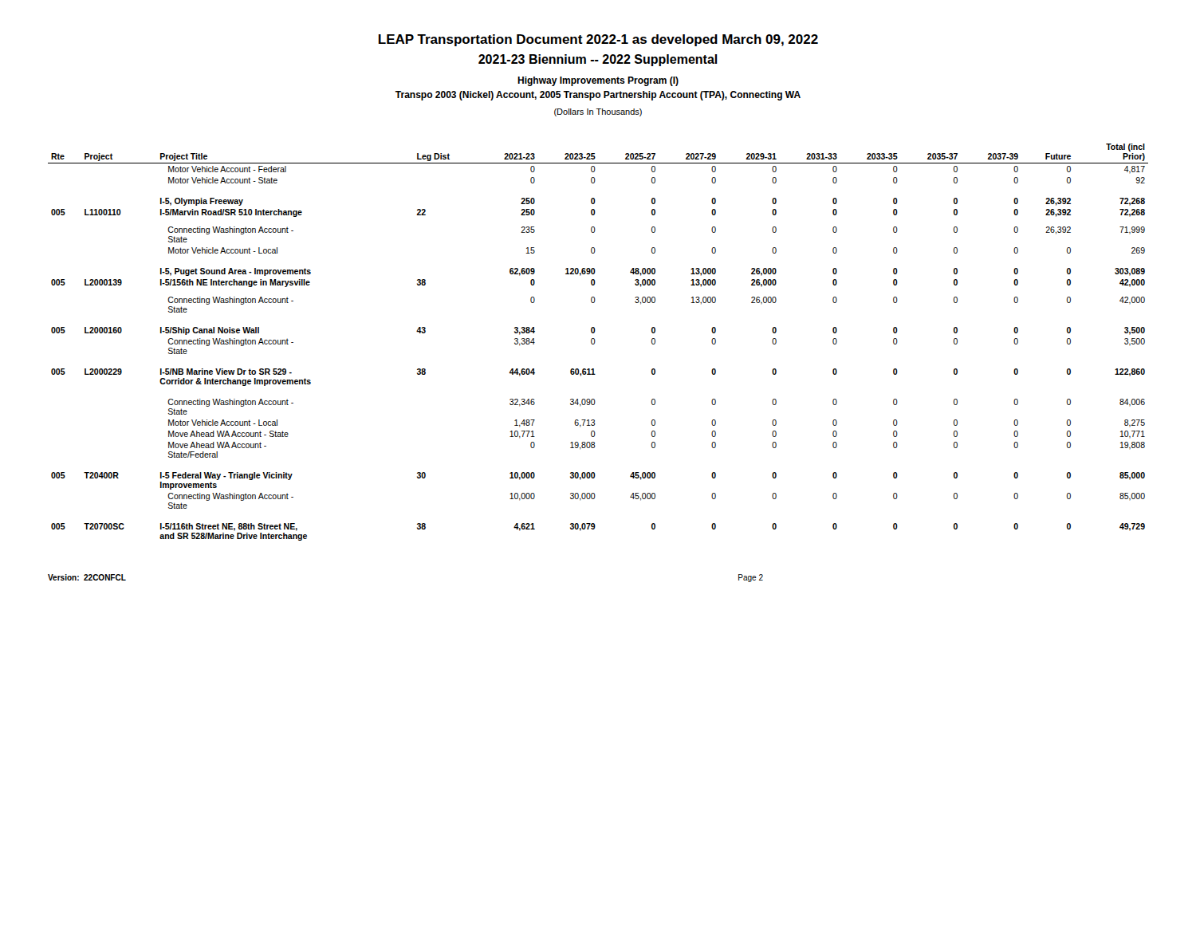LEAP Transportation Document 2022-1 as developed March 09, 2022
2021-23 Biennium -- 2022 Supplemental
Highway Improvements Program (I)
Transpo 2003 (Nickel) Account, 2005 Transpo Partnership Account (TPA), Connecting WA
(Dollars In Thousands)
| Rte | Project | Project Title | Leg Dist | 2021-23 | 2023-25 | 2025-27 | 2027-29 | 2029-31 | 2031-33 | 2033-35 | 2035-37 | 2037-39 | Future | Total (incl Prior) |
| --- | --- | --- | --- | --- | --- | --- | --- | --- | --- | --- | --- | --- | --- | --- |
| | | Motor Vehicle Account - Federal | | 0 | 0 | 0 | 0 | 0 | 0 | 0 | 0 | 0 | 0 | 4,817 |
| | | Motor Vehicle Account - State | | 0 | 0 | 0 | 0 | 0 | 0 | 0 | 0 | 0 | 0 | 92 |
| | | I-5, Olympia Freeway | | 250 | 0 | 0 | 0 | 0 | 0 | 0 | 0 | 0 | 26,392 | 72,268 |
| 005 | L1100110 | I-5/Marvin Road/SR 510 Interchange | 22 | 250 | 0 | 0 | 0 | 0 | 0 | 0 | 0 | 0 | 26,392 | 72,268 |
| | | Connecting Washington Account - State | | 235 | 0 | 0 | 0 | 0 | 0 | 0 | 0 | 0 | 26,392 | 71,999 |
| | | Motor Vehicle Account - Local | | 15 | 0 | 0 | 0 | 0 | 0 | 0 | 0 | 0 | 0 | 269 |
| | | I-5, Puget Sound Area - Improvements | | 62,609 | 120,690 | 48,000 | 13,000 | 26,000 | 0 | 0 | 0 | 0 | 0 | 303,089 |
| 005 | L2000139 | I-5/156th NE Interchange in Marysville | 38 | 0 | 0 | 3,000 | 13,000 | 26,000 | 0 | 0 | 0 | 0 | 0 | 42,000 |
| | | Connecting Washington Account - State | | 0 | 0 | 3,000 | 13,000 | 26,000 | 0 | 0 | 0 | 0 | 0 | 42,000 |
| 005 | L2000160 | I-5/Ship Canal Noise Wall | 43 | 3,384 | 0 | 0 | 0 | 0 | 0 | 0 | 0 | 0 | 0 | 3,500 |
| | | Connecting Washington Account - State | | 3,384 | 0 | 0 | 0 | 0 | 0 | 0 | 0 | 0 | 0 | 3,500 |
| 005 | L2000229 | I-5/NB Marine View Dr to SR 529 - Corridor & Interchange Improvements | 38 | 44,604 | 60,611 | 0 | 0 | 0 | 0 | 0 | 0 | 0 | 0 | 122,860 |
| | | Connecting Washington Account - State | | 32,346 | 34,090 | 0 | 0 | 0 | 0 | 0 | 0 | 0 | 0 | 84,006 |
| | | Motor Vehicle Account - Local | | 1,487 | 6,713 | 0 | 0 | 0 | 0 | 0 | 0 | 0 | 0 | 8,275 |
| | | Move Ahead WA Account - State | | 10,771 | 0 | 0 | 0 | 0 | 0 | 0 | 0 | 0 | 0 | 10,771 |
| | | Move Ahead WA Account - State/Federal | | 0 | 19,808 | 0 | 0 | 0 | 0 | 0 | 0 | 0 | 0 | 19,808 |
| 005 | T20400R | I-5 Federal Way - Triangle Vicinity Improvements | 30 | 10,000 | 30,000 | 45,000 | 0 | 0 | 0 | 0 | 0 | 0 | 0 | 85,000 |
| | | Connecting Washington Account - State | | 10,000 | 30,000 | 45,000 | 0 | 0 | 0 | 0 | 0 | 0 | 0 | 85,000 |
| 005 | T20700SC | I-5/116th Street NE, 88th Street NE, and SR 528/Marine Drive Interchange | 38 | 4,621 | 30,079 | 0 | 0 | 0 | 0 | 0 | 0 | 0 | 0 | 49,729 |
Version: 22CONFCL
Page 2